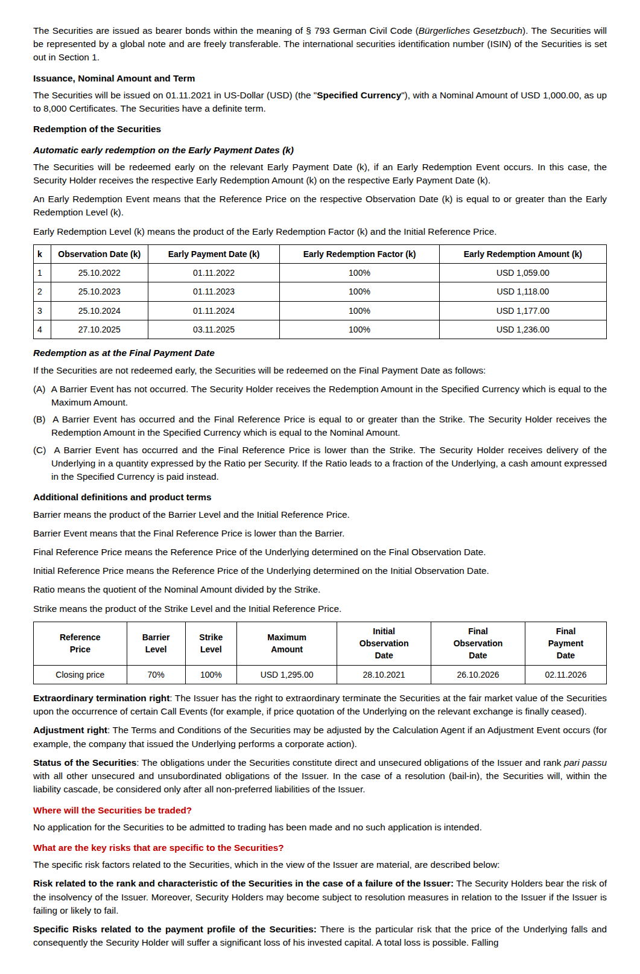The Securities are issued as bearer bonds within the meaning of § 793 German Civil Code (Bürgerliches Gesetzbuch). The Securities will be represented by a global note and are freely transferable. The international securities identification number (ISIN) of the Securities is set out in Section 1.
Issuance, Nominal Amount and Term
The Securities will be issued on 01.11.2021 in US-Dollar (USD) (the "Specified Currency"), with a Nominal Amount of USD 1,000.00, as up to 8,000 Certificates. The Securities have a definite term.
Redemption of the Securities
Automatic early redemption on the Early Payment Dates (k)
The Securities will be redeemed early on the relevant Early Payment Date (k), if an Early Redemption Event occurs. In this case, the Security Holder receives the respective Early Redemption Amount (k) on the respective Early Payment Date (k).
An Early Redemption Event means that the Reference Price on the respective Observation Date (k) is equal to or greater than the Early Redemption Level (k).
Early Redemption Level (k) means the product of the Early Redemption Factor (k) and the Initial Reference Price.
| k | Observation Date (k) | Early Payment Date (k) | Early Redemption Factor (k) | Early Redemption Amount (k) |
| --- | --- | --- | --- | --- |
| 1 | 25.10.2022 | 01.11.2022 | 100% | USD 1,059.00 |
| 2 | 25.10.2023 | 01.11.2023 | 100% | USD 1,118.00 |
| 3 | 25.10.2024 | 01.11.2024 | 100% | USD 1,177.00 |
| 4 | 27.10.2025 | 03.11.2025 | 100% | USD 1,236.00 |
Redemption as at the Final Payment Date
If the Securities are not redeemed early, the Securities will be redeemed on the Final Payment Date as follows:
(A) A Barrier Event has not occurred. The Security Holder receives the Redemption Amount in the Specified Currency which is equal to the Maximum Amount.
(B) A Barrier Event has occurred and the Final Reference Price is equal to or greater than the Strike. The Security Holder receives the Redemption Amount in the Specified Currency which is equal to the Nominal Amount.
(C) A Barrier Event has occurred and the Final Reference Price is lower than the Strike. The Security Holder receives delivery of the Underlying in a quantity expressed by the Ratio per Security. If the Ratio leads to a fraction of the Underlying, a cash amount expressed in the Specified Currency is paid instead.
Additional definitions and product terms
Barrier means the product of the Barrier Level and the Initial Reference Price.
Barrier Event means that the Final Reference Price is lower than the Barrier.
Final Reference Price means the Reference Price of the Underlying determined on the Final Observation Date.
Initial Reference Price means the Reference Price of the Underlying determined on the Initial Observation Date.
Ratio means the quotient of the Nominal Amount divided by the Strike.
Strike means the product of the Strike Level and the Initial Reference Price.
| Reference Price | Barrier Level | Strike Level | Maximum Amount | Initial Observation Date | Final Observation Date | Final Payment Date |
| --- | --- | --- | --- | --- | --- | --- |
| Closing price | 70% | 100% | USD 1,295.00 | 28.10.2021 | 26.10.2026 | 02.11.2026 |
Extraordinary termination right: The Issuer has the right to extraordinary terminate the Securities at the fair market value of the Securities upon the occurrence of certain Call Events (for example, if price quotation of the Underlying on the relevant exchange is finally ceased).
Adjustment right: The Terms and Conditions of the Securities may be adjusted by the Calculation Agent if an Adjustment Event occurs (for example, the company that issued the Underlying performs a corporate action).
Status of the Securities: The obligations under the Securities constitute direct and unsecured obligations of the Issuer and rank pari passu with all other unsecured and unsubordinated obligations of the Issuer. In the case of a resolution (bail-in), the Securities will, within the liability cascade, be considered only after all non-preferred liabilities of the Issuer.
Where will the Securities be traded?
No application for the Securities to be admitted to trading has been made and no such application is intended.
What are the key risks that are specific to the Securities?
The specific risk factors related to the Securities, which in the view of the Issuer are material, are described below:
Risk related to the rank and characteristic of the Securities in the case of a failure of the Issuer: The Security Holders bear the risk of the insolvency of the Issuer. Moreover, Security Holders may become subject to resolution measures in relation to the Issuer if the Issuer is failing or likely to fail.
Specific Risks related to the payment profile of the Securities: There is the particular risk that the price of the Underlying falls and consequently the Security Holder will suffer a significant loss of his invested capital. A total loss is possible. Falling